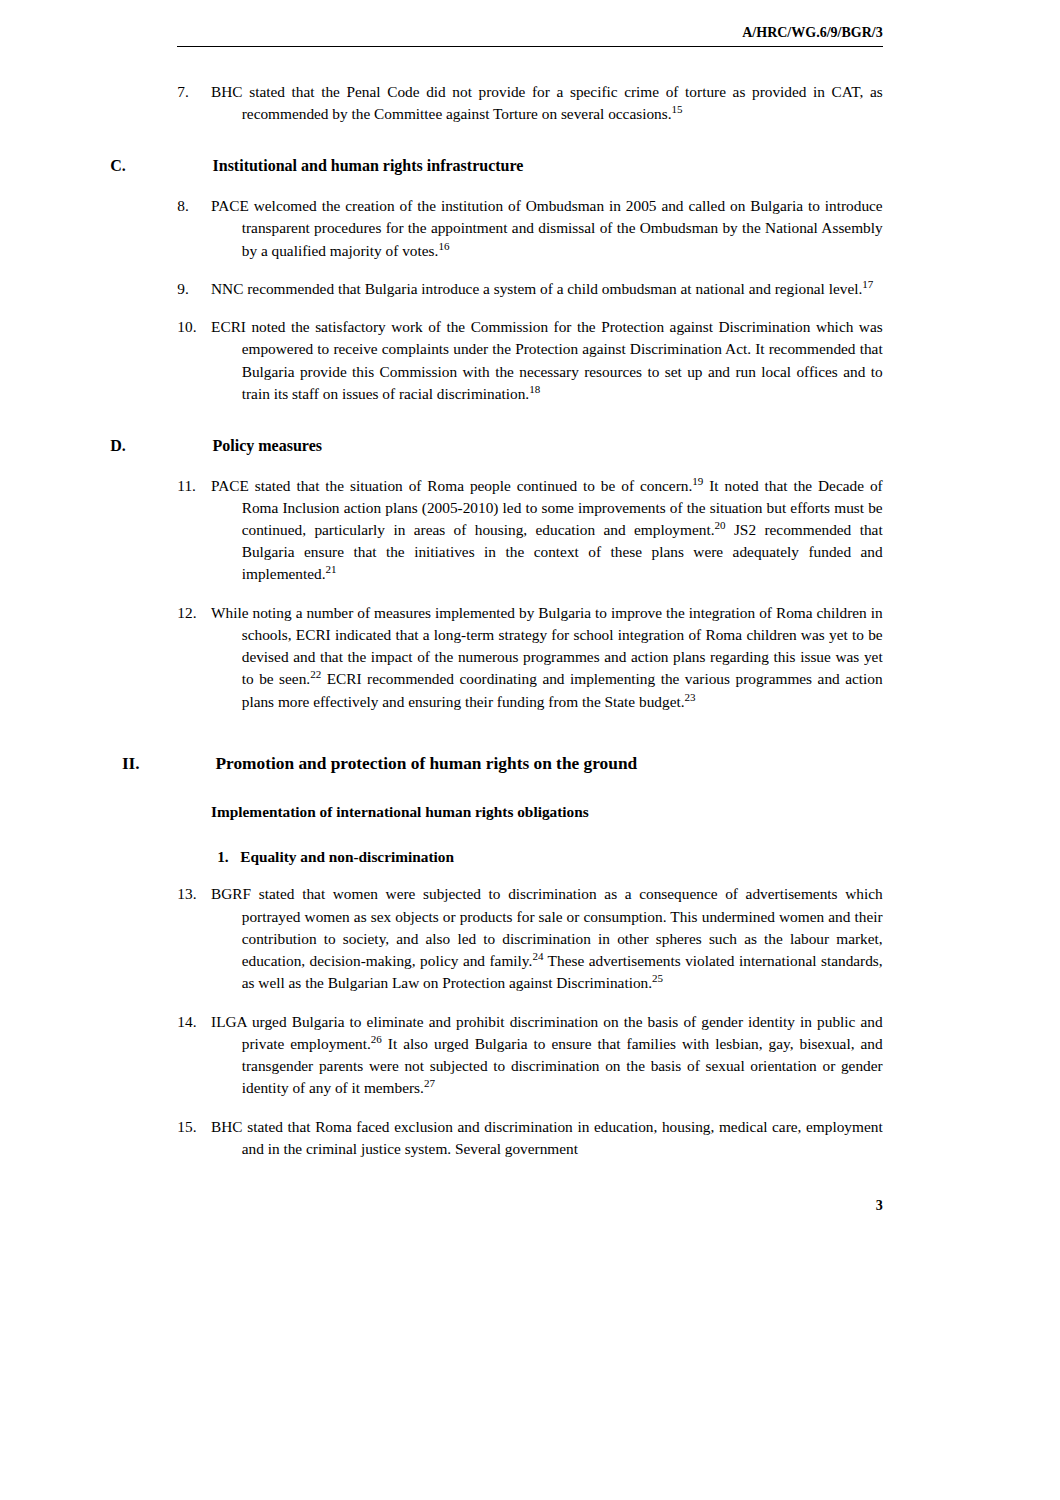A/HRC/WG.6/9/BGR/3
7. BHC stated that the Penal Code did not provide for a specific crime of torture as provided in CAT, as recommended by the Committee against Torture on several occasions.15
C. Institutional and human rights infrastructure
8. PACE welcomed the creation of the institution of Ombudsman in 2005 and called on Bulgaria to introduce transparent procedures for the appointment and dismissal of the Ombudsman by the National Assembly by a qualified majority of votes.16
9. NNC recommended that Bulgaria introduce a system of a child ombudsman at national and regional level.17
10. ECRI noted the satisfactory work of the Commission for the Protection against Discrimination which was empowered to receive complaints under the Protection against Discrimination Act. It recommended that Bulgaria provide this Commission with the necessary resources to set up and run local offices and to train its staff on issues of racial discrimination.18
D. Policy measures
11. PACE stated that the situation of Roma people continued to be of concern.19 It noted that the Decade of Roma Inclusion action plans (2005-2010) led to some improvements of the situation but efforts must be continued, particularly in areas of housing, education and employment.20 JS2 recommended that Bulgaria ensure that the initiatives in the context of these plans were adequately funded and implemented.21
12. While noting a number of measures implemented by Bulgaria to improve the integration of Roma children in schools, ECRI indicated that a long-term strategy for school integration of Roma children was yet to be devised and that the impact of the numerous programmes and action plans regarding this issue was yet to be seen.22 ECRI recommended coordinating and implementing the various programmes and action plans more effectively and ensuring their funding from the State budget.23
II. Promotion and protection of human rights on the ground
Implementation of international human rights obligations
1. Equality and non-discrimination
13. BGRF stated that women were subjected to discrimination as a consequence of advertisements which portrayed women as sex objects or products for sale or consumption. This undermined women and their contribution to society, and also led to discrimination in other spheres such as the labour market, education, decision-making, policy and family.24 These advertisements violated international standards, as well as the Bulgarian Law on Protection against Discrimination.25
14. ILGA urged Bulgaria to eliminate and prohibit discrimination on the basis of gender identity in public and private employment.26 It also urged Bulgaria to ensure that families with lesbian, gay, bisexual, and transgender parents were not subjected to discrimination on the basis of sexual orientation or gender identity of any of it members.27
15. BHC stated that Roma faced exclusion and discrimination in education, housing, medical care, employment and in the criminal justice system. Several government
3